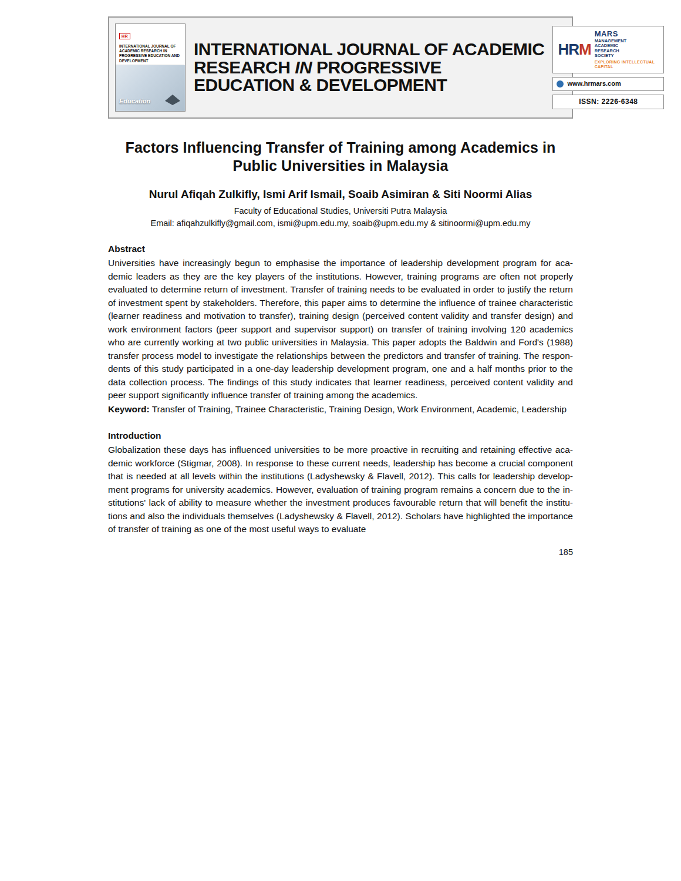HR
International Journal of Academic Research in Progressive Education and Development
International Journal of Academic
Research in Progressive
Education & Development
HRM
MARS Management
Academic
Research
Society Exploring Intellectual Capital
www.hrmars.com
ISSN: 2226-6348
Factors Influencing Transfer of Training among Academics in Public Universities in Malaysia
Nurul Afiqah Zulkifly, Ismi Arif Ismail, Soaib Asimiran & Siti Noormi Alias
Faculty of Educational Studies, Universiti Putra Malaysia
Email: afiqahzulkifly@gmail.com, ismi@upm.edu.my, soaib@upm.edu.my & sitinoormi@upm.edu.my
Abstract
Universities have increasingly begun to emphasise the importance of leadership development program for academic leaders as they are the key players of the institutions. However, training programs are often not properly evaluated to determine return of investment. Transfer of training needs to be evaluated in order to justify the return of investment spent by stakeholders. Therefore, this paper aims to determine the influence of trainee characteristic (learner readiness and motivation to transfer), training design (perceived content validity and transfer design) and work environment factors (peer support and supervisor support) on transfer of training involving 120 academics who are currently working at two public universities in Malaysia. This paper adopts the Baldwin and Ford's (1988) transfer process model to investigate the relationships between the predictors and transfer of training. The respondents of this study participated in a one-day leadership development program, one and a half months prior to the data collection process. The findings of this study indicates that learner readiness, perceived content validity and peer support significantly influence transfer of training among the academics.
Keyword: Transfer of Training, Trainee Characteristic, Training Design, Work Environment, Academic, Leadership
Introduction
Globalization these days has influenced universities to be more proactive in recruiting and retaining effective academic workforce (Stigmar, 2008). In response to these current needs, leadership has become a crucial component that is needed at all levels within the institutions (Ladyshewsky & Flavell, 2012). This calls for leadership development programs for university academics. However, evaluation of training program remains a concern due to the institutions' lack of ability to measure whether the investment produces favourable return that will benefit the institutions and also the individuals themselves (Ladyshewsky & Flavell, 2012). Scholars have highlighted the importance of transfer of training as one of the most useful ways to evaluate
185